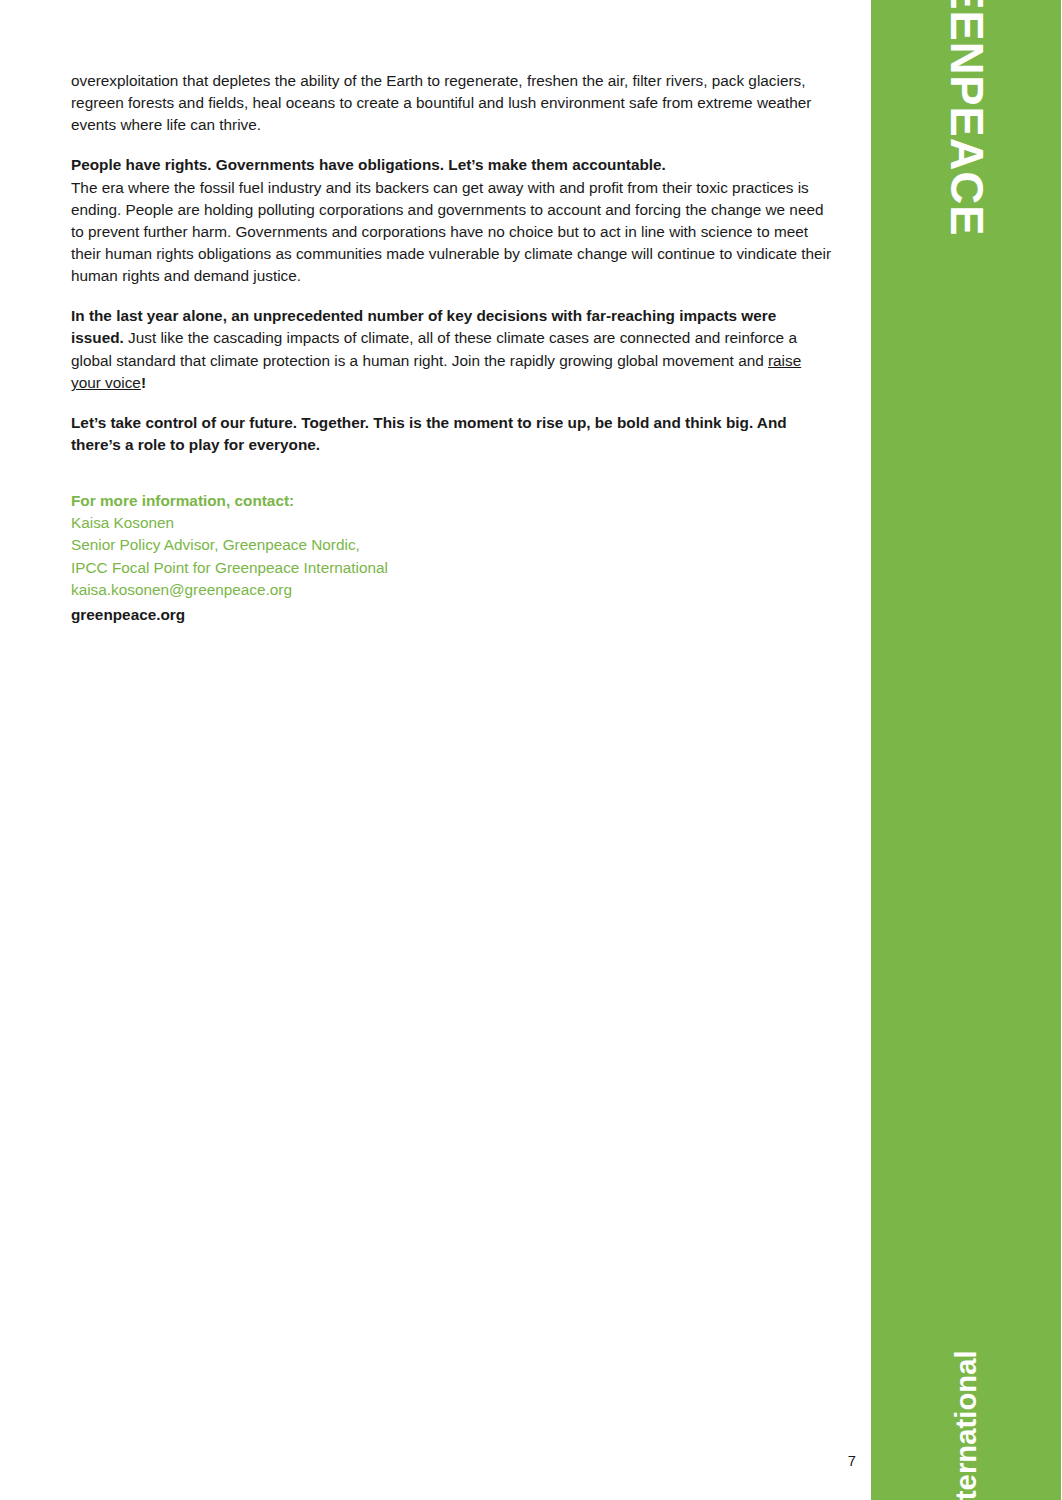GREENPEACE
International
overexploitation that depletes the ability of the Earth to regenerate, freshen the air, filter rivers, pack glaciers, regreen forests and fields, heal oceans to create a bountiful and lush environment safe from extreme weather events where life can thrive.
People have rights. Governments have obligations. Let’s make them accountable.
The era where the fossil fuel industry and its backers can get away with and profit from their toxic practices is ending. People are holding polluting corporations and governments to account and forcing the change we need to prevent further harm. Governments and corporations have no choice but to act in line with science to meet their human rights obligations as communities made vulnerable by climate change will continue to vindicate their human rights and demand justice.
In the last year alone, an unprecedented number of key decisions with far-reaching impacts were issued. Just like the cascading impacts of climate, all of these climate cases are connected and reinforce a global standard that climate protection is a human right. Join the rapidly growing global movement and raise your voice!
Let’s take control of our future. Together. This is the moment to rise up, be bold and think big. And there’s a role to play for everyone.
For more information, contact:
Kaisa Kosonen
Senior Policy Advisor, Greenpeace Nordic,
IPCC Focal Point for Greenpeace International
kaisa.kosonen@greenpeace.org
greenpeace.org
7